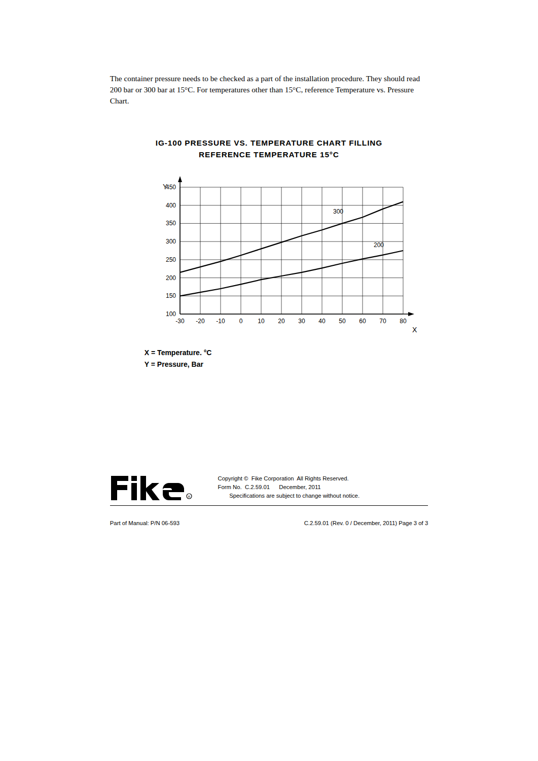The container pressure needs to be checked as a part of the installation procedure. They should read 200 bar or 300 bar at 15°C. For temperatures other than 15°C, reference Temperature vs. Pressure Chart.
IG-100 PRESSURE VS. TEMPERATURE CHART FILLING
REFERENCE TEMPERATURE 15°C
450 400 350 300 250 200 150 100 Y -30 -20 -10 0 10 20 30 40 50 60 70 80 X 300 200
X = Temperature. °C
Y = Pressure, Bar
R
Copyright © Fike Corporation All Rights Reserved.
Form No. C.2.59.01 December, 2011 Specifications are subject to change without notice.
Part of Manual: P/N 06-593
C.2.59.01 (Rev. 0 / December, 2011) Page 3 of 3